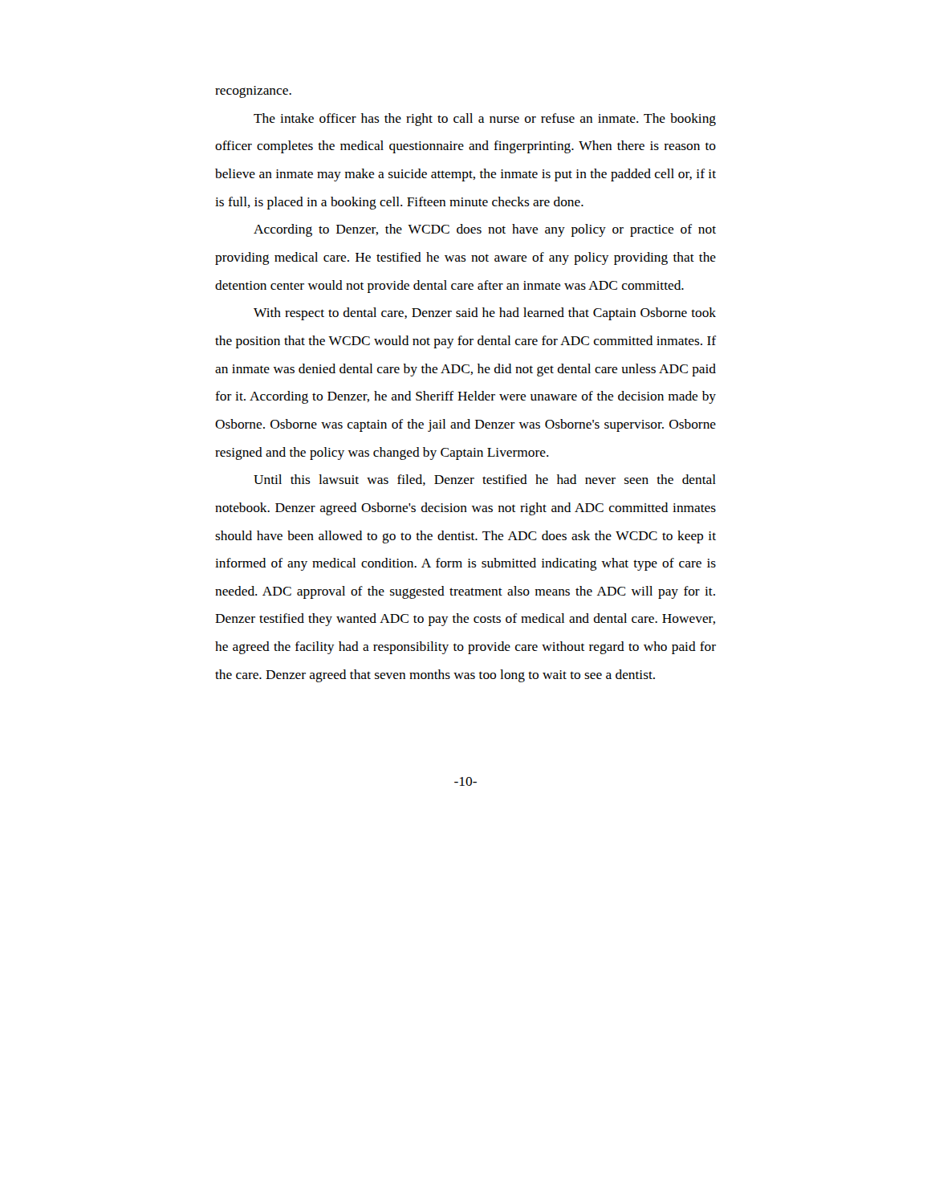recognizance.
The intake officer has the right to call a nurse or refuse an inmate. The booking officer completes the medical questionnaire and fingerprinting. When there is reason to believe an inmate may make a suicide attempt, the inmate is put in the padded cell or, if it is full, is placed in a booking cell. Fifteen minute checks are done.
According to Denzer, the WCDC does not have any policy or practice of not providing medical care. He testified he was not aware of any policy providing that the detention center would not provide dental care after an inmate was ADC committed.
With respect to dental care, Denzer said he had learned that Captain Osborne took the position that the WCDC would not pay for dental care for ADC committed inmates. If an inmate was denied dental care by the ADC, he did not get dental care unless ADC paid for it. According to Denzer, he and Sheriff Helder were unaware of the decision made by Osborne. Osborne was captain of the jail and Denzer was Osborne's supervisor. Osborne resigned and the policy was changed by Captain Livermore.
Until this lawsuit was filed, Denzer testified he had never seen the dental notebook. Denzer agreed Osborne's decision was not right and ADC committed inmates should have been allowed to go to the dentist. The ADC does ask the WCDC to keep it informed of any medical condition. A form is submitted indicating what type of care is needed. ADC approval of the suggested treatment also means the ADC will pay for it. Denzer testified they wanted ADC to pay the costs of medical and dental care. However, he agreed the facility had a responsibility to provide care without regard to who paid for the care. Denzer agreed that seven months was too long to wait to see a dentist.
-10-